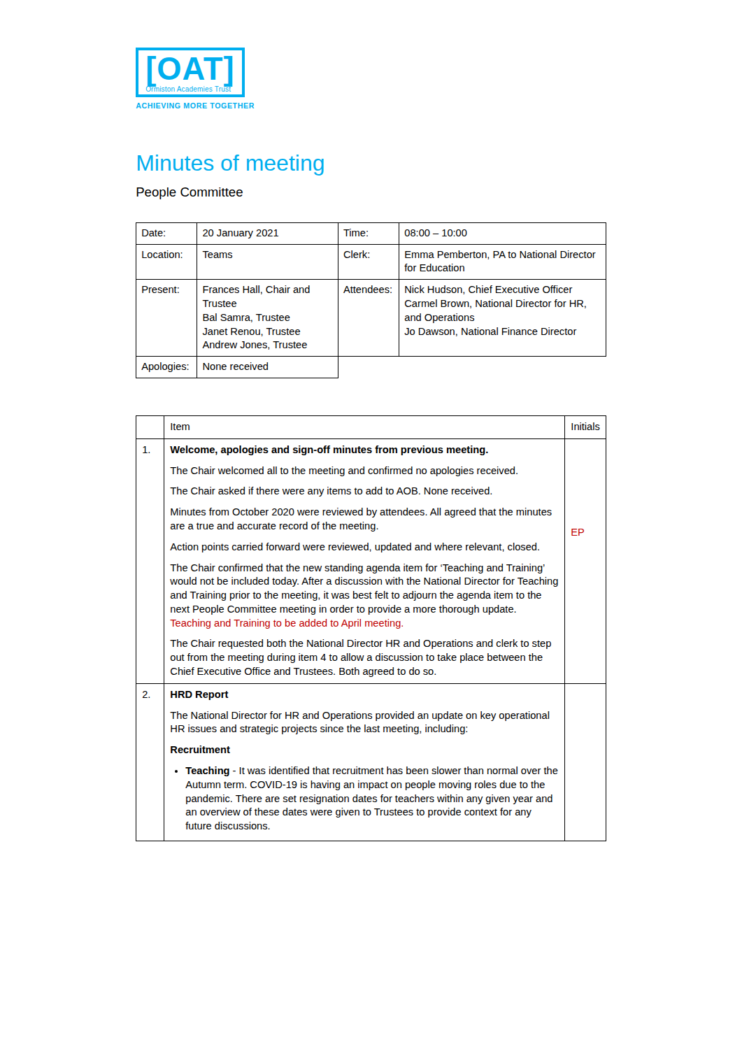[OAT] Ormiston Academies Trust
ACHIEVING MORE TOGETHER
Minutes of meeting
People Committee
| Date: | 20 January 2021 | Time: | 08:00 – 10:00 |
| Location: | Teams | Clerk: | Emma Pemberton, PA to National Director for Education |
| Present: | Frances Hall, Chair and Trustee Bal Samra, Trustee Janet Renou, Trustee Andrew Jones, Trustee | Attendees: | Nick Hudson, Chief Executive Officer Carmel Brown, National Director for HR, and Operations Jo Dawson, National Finance Director |
| Apologies: | None received | |
| | Item | Initials |
| --- | --- | --- |
| 1. | Welcome, apologies and sign-off minutes from previous meeting. The Chair welcomed all to the meeting and confirmed no apologies received. The Chair asked if there were any items to add to AOB. None received. Minutes from October 2020 were reviewed by attendees. All agreed that the minutes are a true and accurate record of the meeting. Action points carried forward were reviewed, updated and where relevant, closed. The Chair confirmed that the new standing agenda item for ‘Teaching and Training’ would not be included today. After a discussion with the National Director for Teaching and Training prior to the meeting, it was best felt to adjourn the agenda item to the next People Committee meeting in order to provide a more thorough update. Teaching and Training to be added to April meeting. The Chair requested both the National Director HR and Operations and clerk to step out from the meeting during item 4 to allow a discussion to take place between the Chief Executive Office and Trustees. Both agreed to do so. | EP |
| 2. | HRD Report The National Director for HR and Operations provided an update on key operational HR issues and strategic projects since the last meeting, including: Recruitment Teaching - It was identified that recruitment has been slower than normal over the Autumn term. COVID-19 is having an impact on people moving roles due to the pandemic. There are set resignation dates for teachers within any given year and an overview of these dates were given to Trustees to provide context for any future discussions. | |